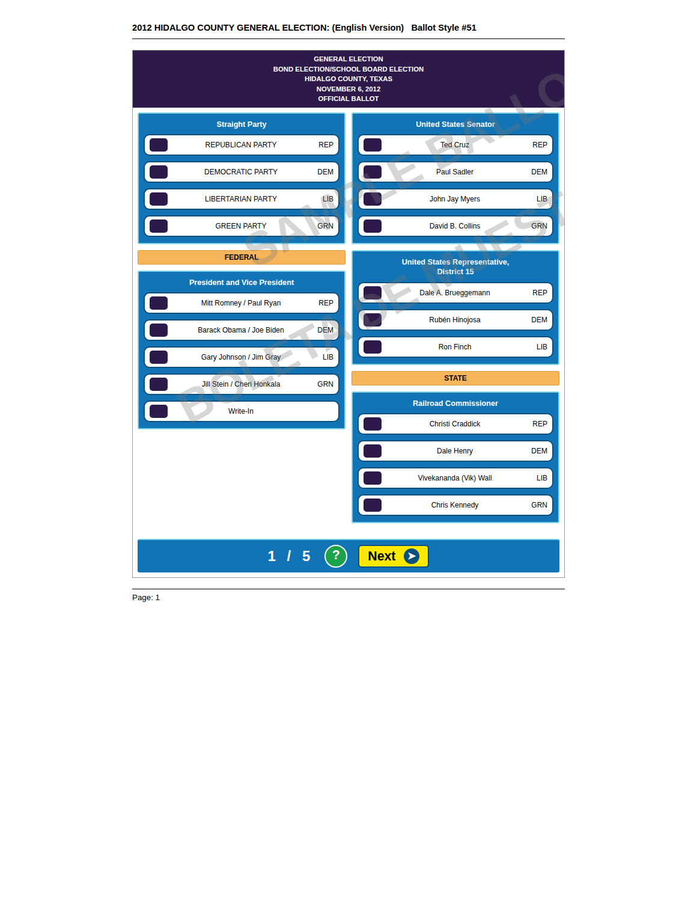2012 HIDALGO COUNTY GENERAL ELECTION: (English Version) Ballot Style #51
GENERAL ELECTION
BOND ELECTION/SCHOOL BOARD ELECTION
HIDALGO COUNTY, TEXAS
NOVEMBER 6, 2012
OFFICIAL BALLOT
Straight Party
REPUBLICAN PARTY REP
DEMOCRATIC PARTY DEM
LIBERTARIAN PARTY LIB
GREEN PARTY GRN
FEDERAL
President and Vice President
Mitt Romney / Paul Ryan REP
Barack Obama / Joe Biden DEM
Gary Johnson / Jim Gray LIB
Jill Stein / Cheri Honkala GRN
Write-In
United States Senator
Ted Cruz REP
Paul Sadler DEM
John Jay Myers LIB
David B. Collins GRN
United States Representative,
District 15
Dale A. Brueggemann REP
Rubén Hinojosa DEM
Ron Finch LIB
STATE
Railroad Commissioner
Christi Craddick REP
Dale Henry DEM
Vivekananda (Vik) Wall LIB
Chris Kennedy GRN
1 / 5
?
Next➤
SAMPLE BALLOT
BOLETA DE MUESTRA
Page: 1